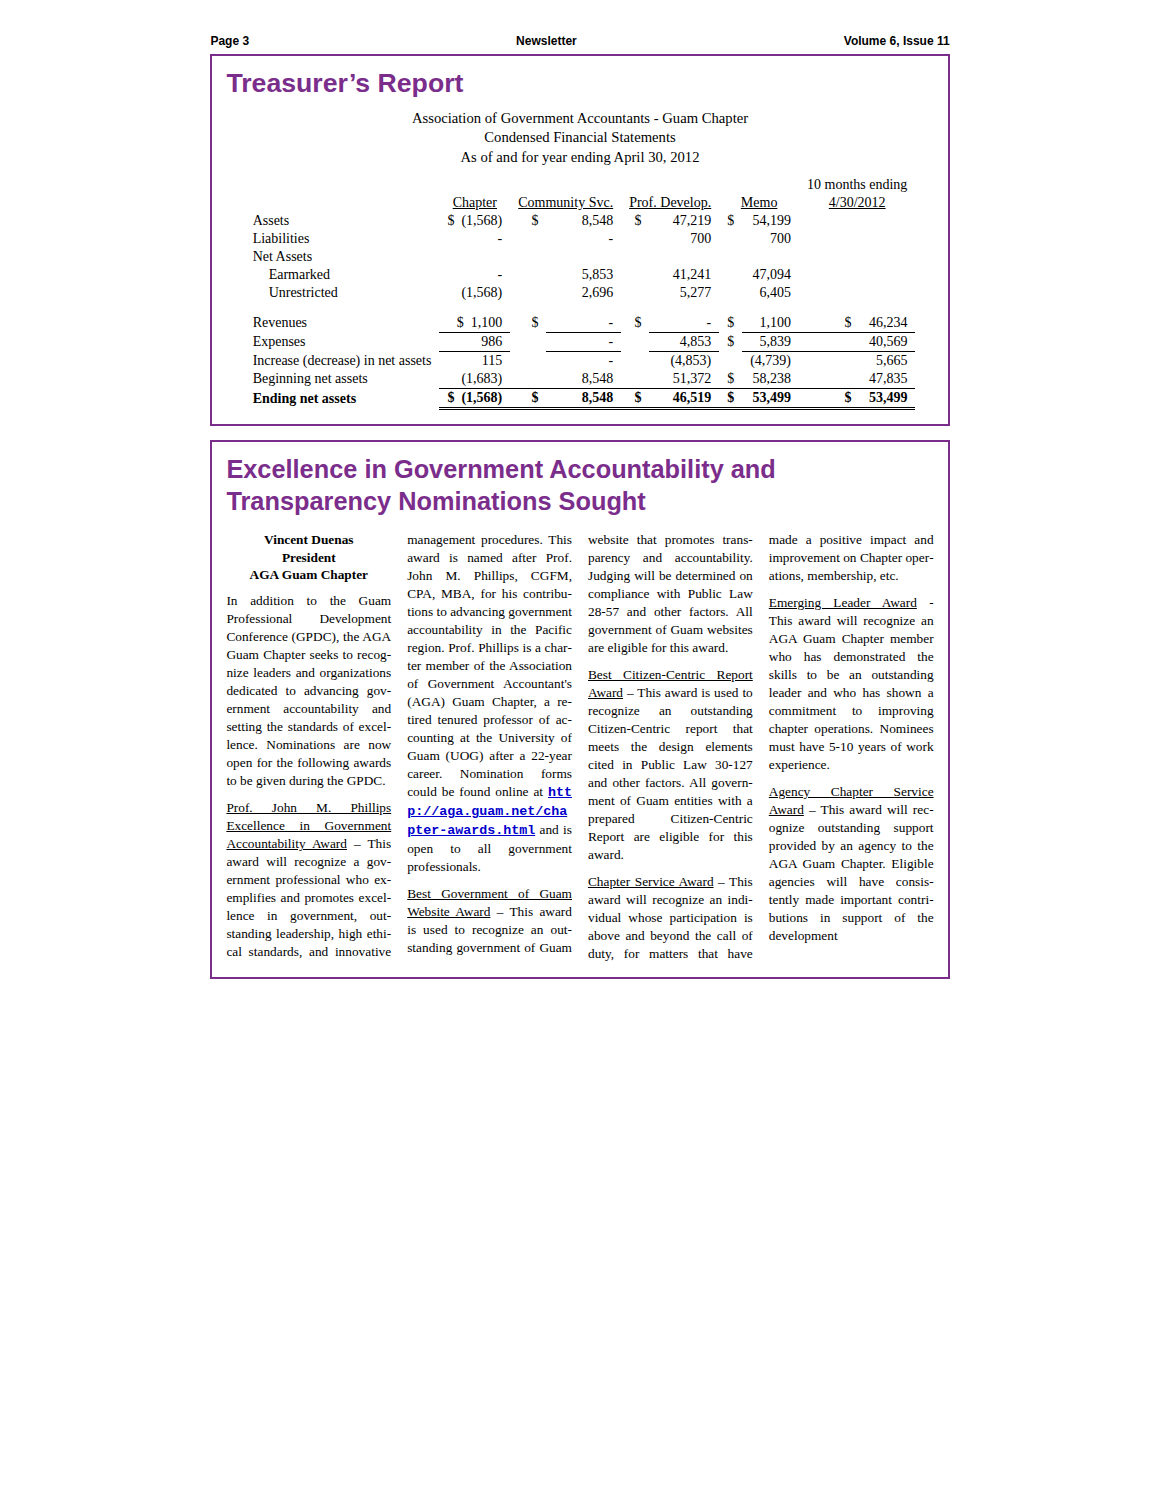Page 3
Newsletter
Volume 6, Issue 11
Treasurer’s Report
Association of Government Accountants - Guam Chapter Condensed Financial Statements As of and for year ending April 30, 2012
| | | | | | | | | 10 months ending |
| --- | --- | --- | --- | --- | --- | --- | --- | --- |
| | Chapter | Community Svc. | Prof. Develop. | Memo | 4/30/2012 |
| Assets | $ (1,568) | $ | 8,548 | $ | 47,219 | $ | 54,199 | |
| Liabilities | - | | - | | 700 | | 700 | |
| Net Assets | | | | | | | | |
| Earmarked | - | | 5,853 | | 41,241 | | 47,094 | |
| Unrestricted | (1,568) | | 2,696 | | 5,277 | | 6,405 | |
| Revenues | $ 1,100 | $ | - | $ | - | $ | 1,100 | $ 46,234 |
| Expenses | 986 | | - | | 4,853 | $ | 5,839 | 40,569 |
| Increase (decrease) in net assets | 115 | | - | | (4,853) | | (4,739) | 5,665 |
| Beginning net assets | (1,683) | | 8,548 | | 51,372 | $ | 58,238 | 47,835 |
| Ending net assets | $ (1,568) | $ | 8,548 | $ | 46,519 | $ | 53,499 | $ 53,499 |
Excellence in Government Accountability and Transparency Nominations Sought
Vincent Duenas
President
AGA Guam Chapter
In addition to the Guam Professional Development Conference (GPDC), the AGA Guam Chapter seeks to recognize leaders and organizations dedicated to advancing government accountability and setting the standards of excellence. Nominations are now open for the following awards to be given during the GPDC.
Prof. John M. Phillips Excellence in Government Accountability Award – This award will recognize a government professional who exemplifies and promotes excellence in government, outstanding leadership, high ethical standards, and innovative management procedures. This award is named after Prof. John M. Phillips, CGFM, CPA, MBA, for his contributions to advancing government accountability in the Pacific region. Prof. Phillips is a charter member of the Association of Government Accountant's (AGA) Guam Chapter, a retired tenured professor of accounting at the University of Guam (UOG) after a 22-year career. Nomination forms could be found online at http://aga.guam.net/chapter-awards.html and is open to all government professionals.
Best Government of Guam Website Award – This award is used to recognize an outstanding government of Guam website that promotes transparency and accountability. Judging will be determined on compliance with Public Law 28-57 and other factors. All government of Guam websites are eligible for this award.
Best Citizen-Centric Report Award – This award is used to recognize an outstanding Citizen-Centric report that meets the design elements cited in Public Law 30-127 and other factors. All government of Guam entities with a prepared Citizen-Centric Report are eligible for this award.
Chapter Service Award – This award will recognize an individual whose participation is above and beyond the call of duty, for matters that have made a positive impact and improvement on Chapter operations, membership, etc.
Emerging Leader Award - This award will recognize an AGA Guam Chapter member who has demonstrated the skills to be an outstanding leader and who has shown a commitment to improving chapter operations. Nominees must have 5-10 years of work experience.
Agency Chapter Service Award – This award will recognize outstanding support provided by an agency to the AGA Guam Chapter. Eligible agencies will have consistently made important contributions in support of the development